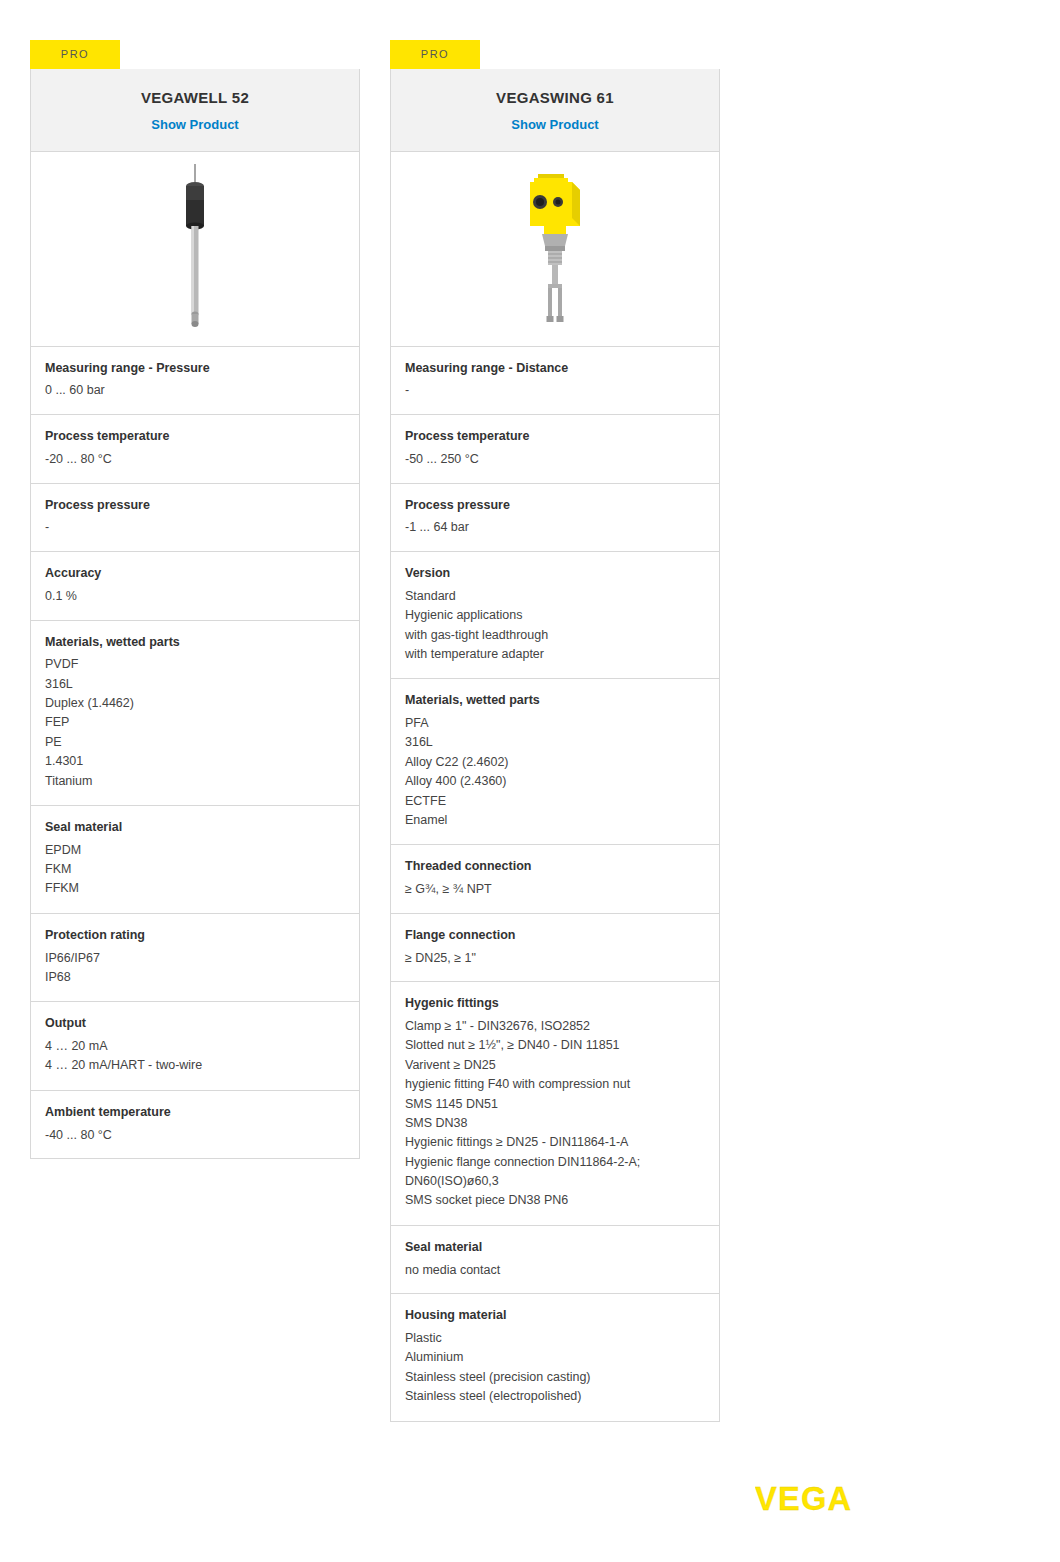PRO
VEGAWELL 52
Show Product
Measuring range - Pressure
0 ... 60 bar
Process temperature
-20 ... 80 °C
Process pressure
-
Accuracy
0.1 %
Materials, wetted parts
PVDF
316L
Duplex (1.4462)
FEP
PE
1.4301
Titanium
Seal material
EPDM
FKM
FFKM
Protection rating
IP66/IP67
IP68
Output
4 … 20 mA
4 … 20 mA/HART - two-wire
Ambient temperature
-40 ... 80 °C
PRO
VEGASWING 61
Show Product
Measuring range - Distance
-
Process temperature
-50 ... 250 °C
Process pressure
-1 ... 64 bar
Version
Standard
Hygienic applications
with gas-tight leadthrough
with temperature adapter
Materials, wetted parts
PFA
316L
Alloy C22 (2.4602)
Alloy 400 (2.4360)
ECTFE
Enamel
Threaded connection
≥ G¾, ≥ ¾ NPT
Flange connection
≥ DN25, ≥ 1"
Hygenic fittings
Clamp ≥ 1" - DIN32676, ISO2852
Slotted nut ≥ 1½", ≥ DN40 - DIN 11851
Varivent ≥ DN25
hygienic fitting F40 with compression nut
SMS 1145 DN51
SMS DN38
Hygienic fittings ≥ DN25 - DIN11864-1-A
Hygienic flange connection DIN11864-2-A; DN60(ISO)ø60,3
SMS socket piece DN38 PN6
Seal material
no media contact
Housing material
Plastic
Aluminium
Stainless steel (precision casting)
Stainless steel (electropolished)
VEGA